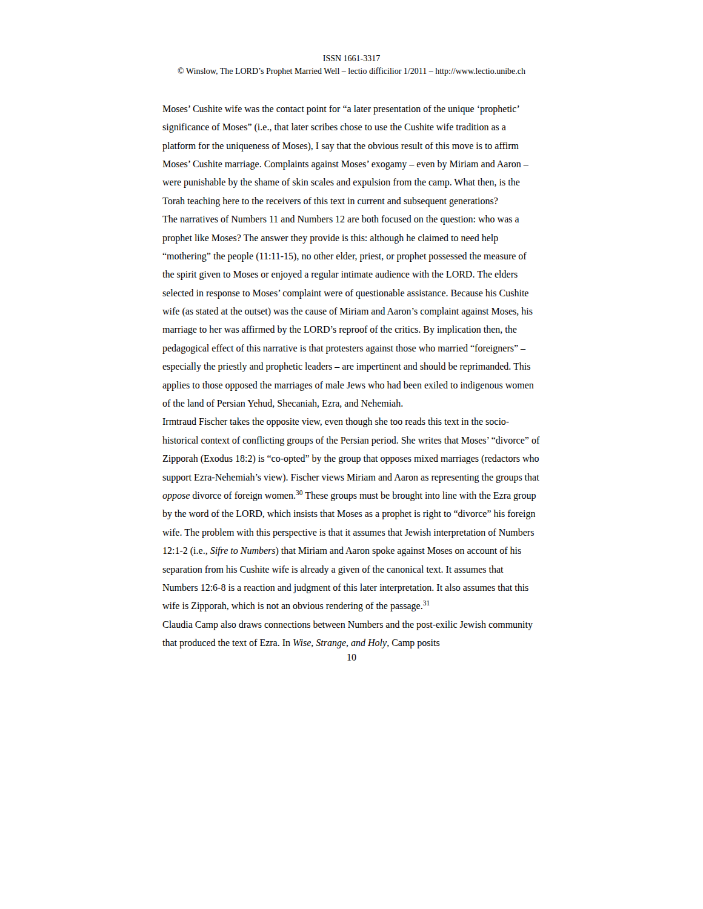ISSN 1661-3317
© Winslow, The LORD’s Prophet Married Well – lectio difficilior 1/2011 – http://www.lectio.unibe.ch
Moses’ Cushite wife was the contact point for “a later presentation of the unique ‘prophetic’ significance of Moses” (i.e., that later scribes chose to use the Cushite wife tradition as a platform for the uniqueness of Moses), I say that the obvious result of this move is to affirm Moses’ Cushite marriage. Complaints against Moses’ exogamy – even by Miriam and Aaron – were punishable by the shame of skin scales and expulsion from the camp. What then, is the Torah teaching here to the receivers of this text in current and subsequent generations?
The narratives of Numbers 11 and Numbers 12 are both focused on the question: who was a prophet like Moses? The answer they provide is this: although he claimed to need help “mothering” the people (11:11-15), no other elder, priest, or prophet possessed the measure of the spirit given to Moses or enjoyed a regular intimate audience with the LORD. The elders selected in response to Moses’ complaint were of questionable assistance. Because his Cushite wife (as stated at the outset) was the cause of Miriam and Aaron’s complaint against Moses, his marriage to her was affirmed by the LORD’s reproof of the critics. By implication then, the pedagogical effect of this narrative is that protesters against those who married “foreigners” – especially the priestly and prophetic leaders – are impertinent and should be reprimanded. This applies to those opposed the marriages of male Jews who had been exiled to indigenous women of the land of Persian Yehud, Shecaniah, Ezra, and Nehemiah.
Irmtraud Fischer takes the opposite view, even though she too reads this text in the socio-historical context of conflicting groups of the Persian period. She writes that Moses’ “divorce” of Zipporah (Exodus 18:2) is “co-opted” by the group that opposes mixed marriages (redactors who support Ezra-Nehemiah’s view). Fischer views Miriam and Aaron as representing the groups that oppose divorce of foreign women.30 These groups must be brought into line with the Ezra group by the word of the LORD, which insists that Moses as a prophet is right to “divorce” his foreign wife. The problem with this perspective is that it assumes that Jewish interpretation of Numbers 12:1-2 (i.e., Sifre to Numbers) that Miriam and Aaron spoke against Moses on account of his separation from his Cushite wife is already a given of the canonical text. It assumes that Numbers 12:6-8 is a reaction and judgment of this later interpretation. It also assumes that this wife is Zipporah, which is not an obvious rendering of the passage.31
Claudia Camp also draws connections between Numbers and the post-exilic Jewish community that produced the text of Ezra. In Wise, Strange, and Holy, Camp posits
10